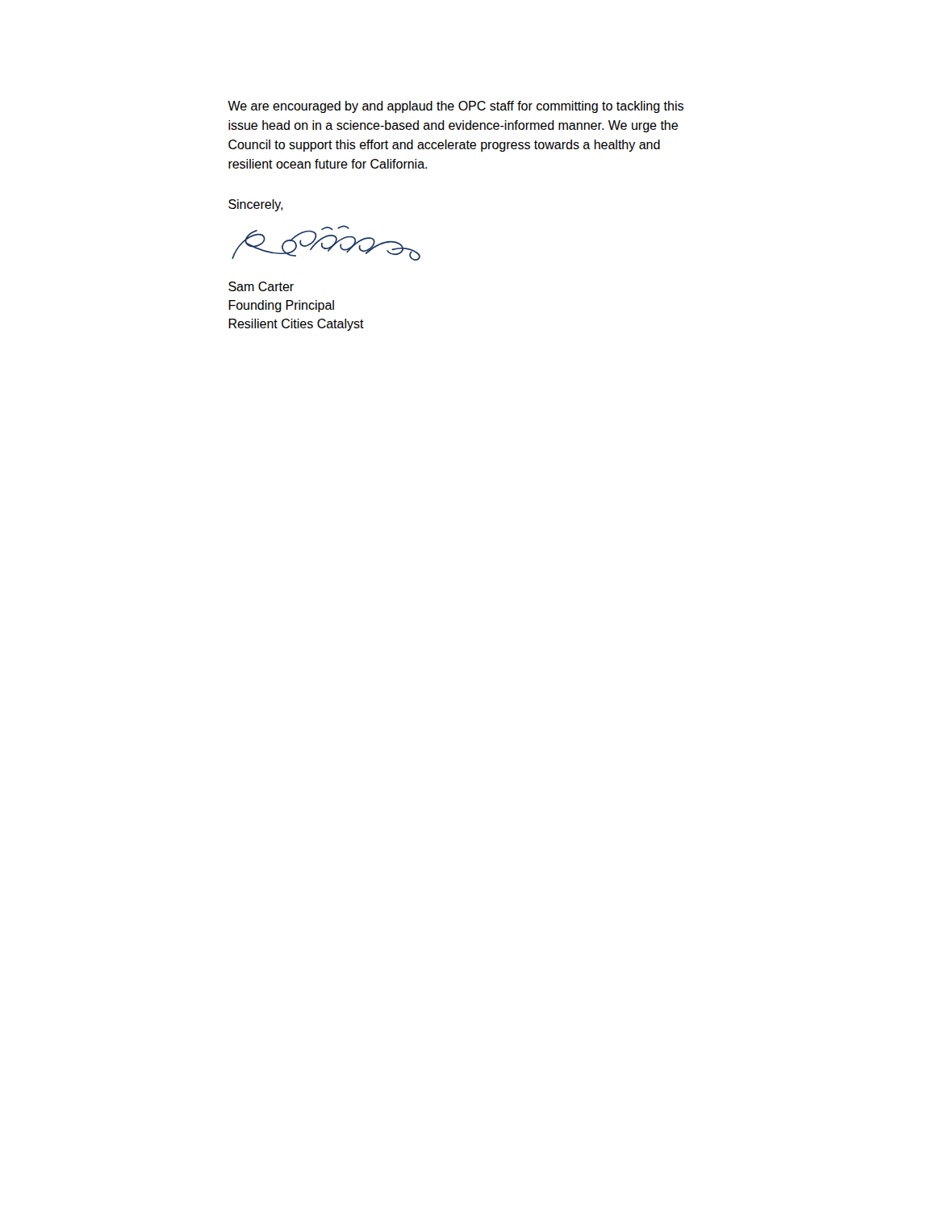We are encouraged by and applaud the OPC staff for committing to tackling this issue head on in a science-based and evidence-informed manner. We urge the Council to support this effort and accelerate progress towards a healthy and resilient ocean future for California.
Sincerely,
Sam Carter
Founding Principal
Resilient Cities Catalyst